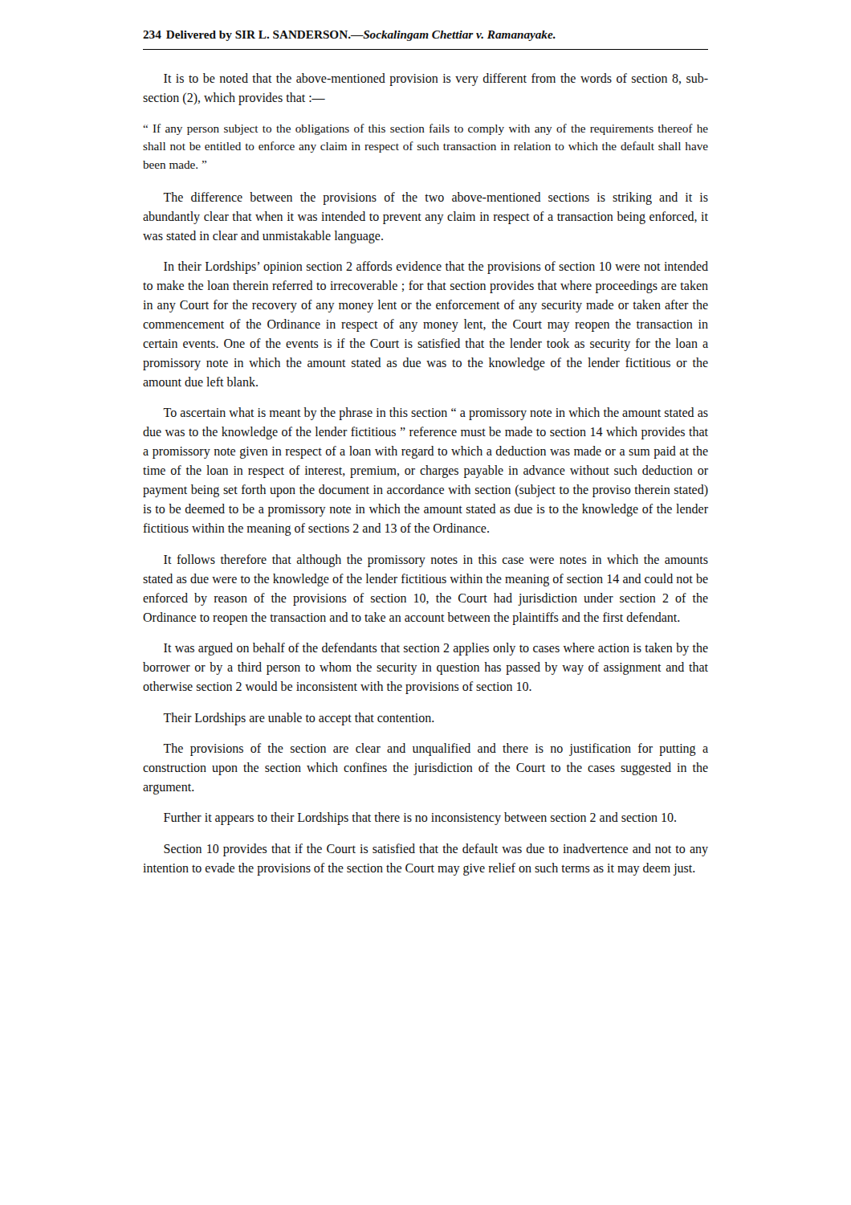234 Delivered by SIR L. SANDERSON.—Sockalingam Chettiar v. Ramanayake.
It is to be noted that the above-mentioned provision is very different from the words of section 8, sub-section (2), which provides that :—
“ If any person subject to the obligations of this section fails to comply with any of the requirements thereof he shall not be entitled to enforce any claim in respect of such transaction in relation to which the default shall have been made. ”
The difference between the provisions of the two above-mentioned sections is striking and it is abundantly clear that when it was intended to prevent any claim in respect of a transaction being enforced, it was stated in clear and unmistakable language.
In their Lordships’ opinion section 2 affords evidence that the provisions of section 10 were not intended to make the loan therein referred to irrecoverable ; for that section provides that where proceedings are taken in any Court for the recovery of any money lent or the enforcement of any security made or taken after the commencement of the Ordinance in respect of any money lent, the Court may reopen the transaction in certain events. One of the events is if the Court is satisfied that the lender took as security for the loan a promissory note in which the amount stated as due was to the knowledge of the lender fictitious or the amount due left blank.
To ascertain what is meant by the phrase in this section “ a promissory note in which the amount stated as due was to the knowledge of the lender fictitious ” reference must be made to section 14 which provides that a promissory note given in respect of a loan with regard to which a deduction was made or a sum paid at the time of the loan in respect of interest, premium, or charges payable in advance without such deduction or payment being set forth upon the document in accordance with section (subject to the proviso therein stated) is to be deemed to be a promissory note in which the amount stated as due is to the knowledge of the lender fictitious within the meaning of sections 2 and 13 of the Ordinance.
It follows therefore that although the promissory notes in this case were notes in which the amounts stated as due were to the knowledge of the lender fictitious within the meaning of section 14 and could not be enforced by reason of the provisions of section 10, the Court had jurisdiction under section 2 of the Ordinance to reopen the transaction and to take an account between the plaintiffs and the first defendant.
It was argued on behalf of the defendants that section 2 applies only to cases where action is taken by the borrower or by a third person to whom the security in question has passed by way of assignment and that otherwise section 2 would be inconsistent with the provisions of section 10.
Their Lordships are unable to accept that contention.
The provisions of the section are clear and unqualified and there is no justification for putting a construction upon the section which confines the jurisdiction of the Court to the cases suggested in the argument.
Further it appears to their Lordships that there is no inconsistency between section 2 and section 10.
Section 10 provides that if the Court is satisfied that the default was due to inadvertence and not to any intention to evade the provisions of the section the Court may give relief on such terms as it may deem just.